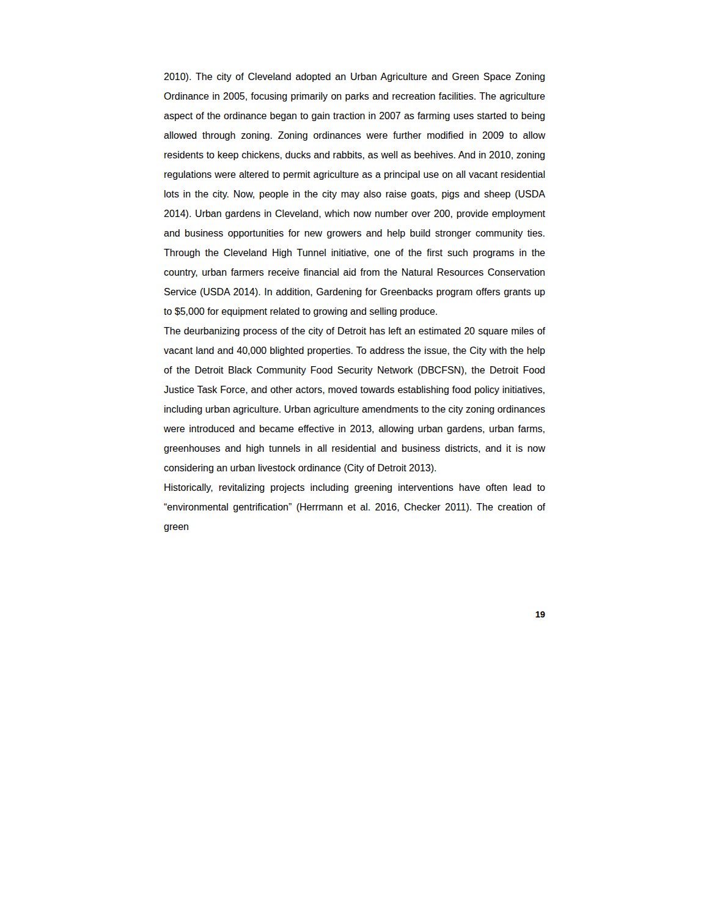2010). The city of Cleveland adopted an Urban Agriculture and Green Space Zoning Ordinance in 2005, focusing primarily on parks and recreation facilities. The agriculture aspect of the ordinance began to gain traction in 2007 as farming uses started to being allowed through zoning. Zoning ordinances were further modified in 2009 to allow residents to keep chickens, ducks and rabbits, as well as beehives. And in 2010, zoning regulations were altered to permit agriculture as a principal use on all vacant residential lots in the city. Now, people in the city may also raise goats, pigs and sheep (USDA 2014). Urban gardens in Cleveland, which now number over 200, provide employment and business opportunities for new growers and help build stronger community ties. Through the Cleveland High Tunnel initiative, one of the first such programs in the country, urban farmers receive financial aid from the Natural Resources Conservation Service (USDA 2014). In addition, Gardening for Greenbacks program offers grants up to $5,000 for equipment related to growing and selling produce.
The deurbanizing process of the city of Detroit has left an estimated 20 square miles of vacant land and 40,000 blighted properties. To address the issue, the City with the help of the Detroit Black Community Food Security Network (DBCFSN), the Detroit Food Justice Task Force, and other actors, moved towards establishing food policy initiatives, including urban agriculture. Urban agriculture amendments to the city zoning ordinances were introduced and became effective in 2013, allowing urban gardens, urban farms, greenhouses and high tunnels in all residential and business districts, and it is now considering an urban livestock ordinance (City of Detroit 2013).
Historically, revitalizing projects including greening interventions have often lead to “environmental gentrification” (Herrmann et al. 2016, Checker 2011). The creation of green
19